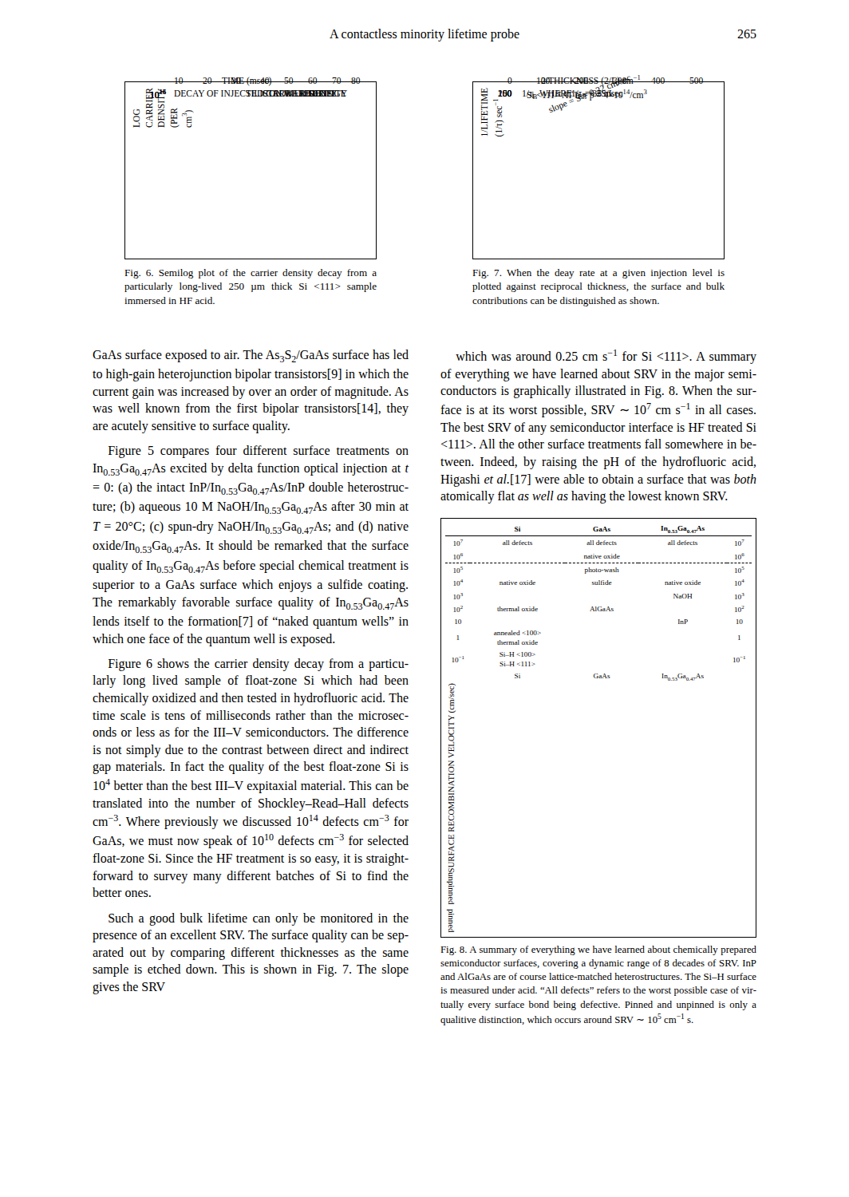A contactless minority lifetime probe 265
DECAY OF INJECTED CARRIER DENSITY
STROBE LIGHT
SILICON WAFER
RF BRIDGE
SCOPE
LOG CARRIER DENSITY (PER cm3)
1016
1015
1014
10
20
30
40
50
60
70
80
TIME (msec)
Fig. 6. Semilog plot of the carrier density decay from a particularly long-lived 250 µm thick Si <111> sample immersed in HF acid.
Si <111> AT n = p = 4×1014/cm3
1/LIFETIME (1/τ) sec−1
200
150
100
50
0
1/τ = 1/τB + 2S/L
slope = S = 0.22 cm/sec
1/τB WHERE τB = 35 msec
100
200
300
400
500
2/THICKNESS (2/L) cm−1
Fig. 7. When the deay rate at a given injection level is plotted against reciprocal thickness, the surface and bulk contributions can be distinguished as shown.
GaAs surface exposed to air. The As3S2/GaAs surface has led to high-gain heterojunction bipolar transistors[9] in which the current gain was increased by over an order of magnitude. As was well known from the first bipolar transistors[14], they are acutely sensitive to surface quality.
Figure 5 compares four different surface treatments on In0.53Ga0.47As excited by delta function optical injection at t = 0: (a) the intact InP/In0.53Ga0.47As/InP double heterostructure; (b) aqueous 10 M NaOH/In0.53Ga0.47As after 30 min at T = 20°C; (c) spun-dry NaOH/In0.53Ga0.47As; and (d) native oxide/In0.53Ga0.47As. It should be remarked that the surface quality of In0.53Ga0.47As before special chemical treatment is superior to a GaAs surface which enjoys a sulfide coating. The remarkably favorable surface quality of In0.53Ga0.47As lends itself to the formation[7] of “naked quantum wells” in which one face of the quantum well is exposed.
Figure 6 shows the carrier density decay from a particularly long lived sample of float-zone Si which had been chemically oxidized and then tested in hydrofluoric acid. The time scale is tens of milliseconds rather than the microseconds or less as for the III–V semiconductors. The difference is not simply due to the contrast between direct and indirect gap materials. In fact the quality of the best float-zone Si is 104 better than the best III–V expitaxial material. This can be translated into the number of Shockley–Read–Hall defects cm−3. Where previously we discussed 1014 defects cm−3 for GaAs, we must now speak of 1010 defects cm−3 for selected float-zone Si. Since the HF treatment is so easy, it is straightforward to survey many different batches of Si to find the better ones.
Such a good bulk lifetime can only be monitored in the presence of an excellent SRV. The surface quality can be separated out by comparing different thicknesses as the same sample is etched down. This is shown in Fig. 7. The slope gives the SRV
which was around 0.25 cm s−1 for Si <111>. A summary of everything we have learned about SRV in the major semiconductors is graphically illustrated in Fig. 8. When the surface is at its worst possible, SRV ∼ 107 cm s−1 in all cases. The best SRV of any semiconductor interface is HF treated Si <111>. All the other surface treatments fall somewhere in between. Indeed, by raising the pH of the hydrofluoric acid, Higashi et al.[17] were able to obtain a surface that was both atomically flat as well as having the lowest known SRV.
| | Si | GaAs | In 0.53 Ga 0.47 As | |
| --- | --- | --- | --- | --- |
| 10 7 | all defects | all defects | all defects | 10 7 |
| 10 6 | | native oxide | | 10 6 |
| 10 5 | | photo-wash | | 10 5 |
| 10 4 | native oxide | sulfide | native oxide | 10 4 |
| 10 3 | | | NaOH | 10 3 |
| 10 2 | thermal oxide | AlGaAs | | 10 2 |
| 10 | | | InP | 10 |
| 1 | annealed <100> thermal oxide | | | 1 |
| 10 −1 | Si–H <100> Si–H <111> | | | 10 −1 |
| | Si | GaAs | In 0.53 Ga 0.47 As | |
SURFACE RECOMBINATION VELOCITY (cm/sec)
unpinned pinned
Fig. 8. A summary of everything we have learned about chemically prepared semiconductor surfaces, covering a dynamic range of 8 decades of SRV. InP and AlGaAs are of course lattice-matched heterostructures. The Si–H surface is measured under acid. “All defects” refers to the worst possible case of virtually every surface bond being defective. Pinned and unpinned is only a qualitive distinction, which occurs around SRV ∼ 105 cm−1 s.